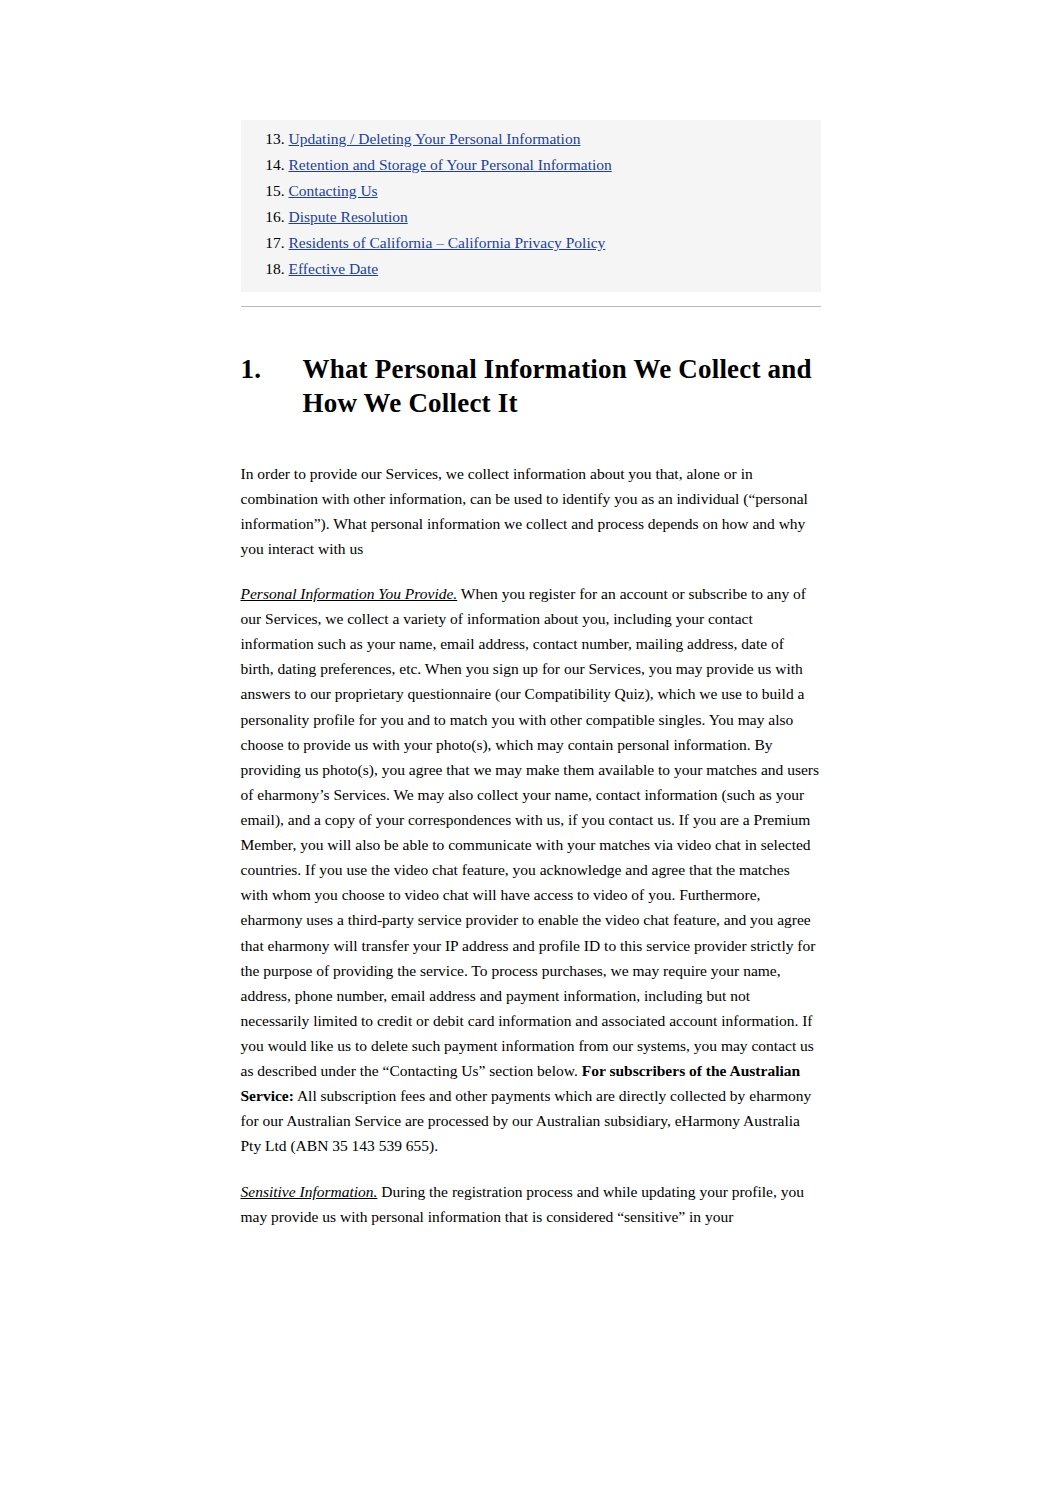Updating / Deleting Your Personal Information
Retention and Storage of Your Personal Information
Contacting Us
Dispute Resolution
Residents of California – California Privacy Policy
Effective Date
1. What Personal Information We Collect and How We Collect It
In order to provide our Services, we collect information about you that, alone or in combination with other information, can be used to identify you as an individual (“personal information”). What personal information we collect and process depends on how and why you interact with us
Personal Information You Provide. When you register for an account or subscribe to any of our Services, we collect a variety of information about you, including your contact information such as your name, email address, contact number, mailing address, date of birth, dating preferences, etc. When you sign up for our Services, you may provide us with answers to our proprietary questionnaire (our Compatibility Quiz), which we use to build a personality profile for you and to match you with other compatible singles. You may also choose to provide us with your photo(s), which may contain personal information. By providing us photo(s), you agree that we may make them available to your matches and users of eharmony’s Services. We may also collect your name, contact information (such as your email), and a copy of your correspondences with us, if you contact us. If you are a Premium Member, you will also be able to communicate with your matches via video chat in selected countries. If you use the video chat feature, you acknowledge and agree that the matches with whom you choose to video chat will have access to video of you. Furthermore, eharmony uses a third-party service provider to enable the video chat feature, and you agree that eharmony will transfer your IP address and profile ID to this service provider strictly for the purpose of providing the service. To process purchases, we may require your name, address, phone number, email address and payment information, including but not necessarily limited to credit or debit card information and associated account information. If you would like us to delete such payment information from our systems, you may contact us as described under the “Contacting Us” section below. For subscribers of the Australian Service: All subscription fees and other payments which are directly collected by eharmony for our Australian Service are processed by our Australian subsidiary, eHarmony Australia Pty Ltd (ABN 35 143 539 655).
Sensitive Information. During the registration process and while updating your profile, you may provide us with personal information that is considered “sensitive” in your